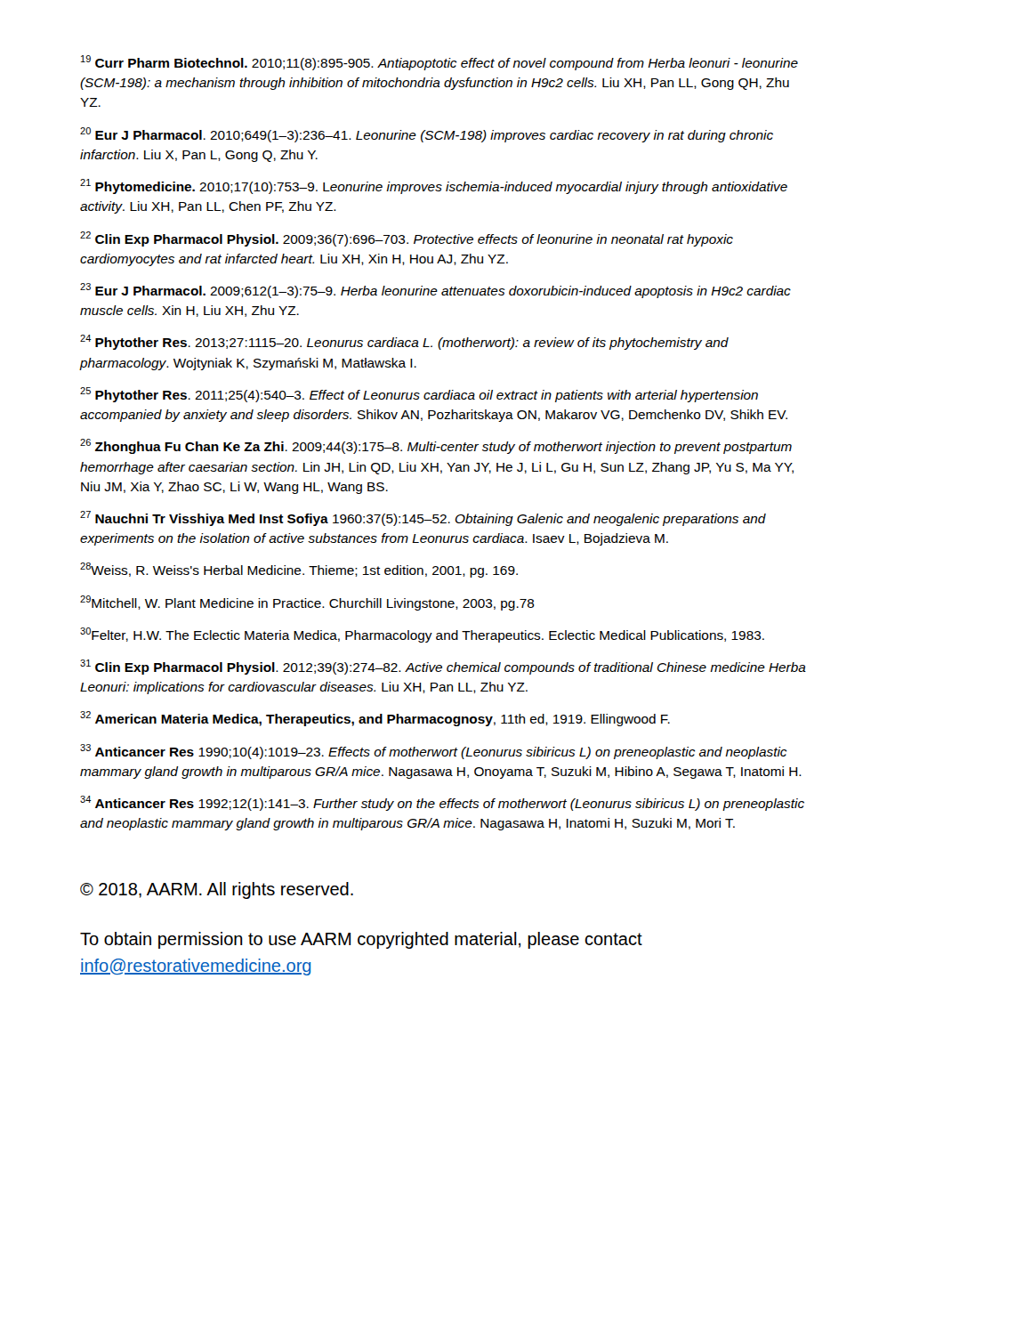19 Curr Pharm Biotechnol. 2010;11(8):895-905. Antiapoptotic effect of novel compound from Herba leonuri - leonurine (SCM-198): a mechanism through inhibition of mitochondria dysfunction in H9c2 cells. Liu XH, Pan LL, Gong QH, Zhu YZ.
20 Eur J Pharmacol. 2010;649(1–3):236–41. Leonurine (SCM-198) improves cardiac recovery in rat during chronic infarction. Liu X, Pan L, Gong Q, Zhu Y.
21 Phytomedicine. 2010;17(10):753–9. Leonurine improves ischemia-induced myocardial injury through antioxidative activity. Liu XH, Pan LL, Chen PF, Zhu YZ.
22 Clin Exp Pharmacol Physiol. 2009;36(7):696–703. Protective effects of leonurine in neonatal rat hypoxic cardiomyocytes and rat infarcted heart. Liu XH, Xin H, Hou AJ, Zhu YZ.
23 Eur J Pharmacol. 2009;612(1–3):75–9. Herba leonurine attenuates doxorubicin-induced apoptosis in H9c2 cardiac muscle cells. Xin H, Liu XH, Zhu YZ.
24 Phytother Res. 2013;27:1115–20. Leonurus cardiaca L. (motherwort): a review of its phytochemistry and pharmacology. Wojtyniak K, Szymański M, Matławska I.
25 Phytother Res. 2011;25(4):540–3. Effect of Leonurus cardiaca oil extract in patients with arterial hypertension accompanied by anxiety and sleep disorders. Shikov AN, Pozharitskaya ON, Makarov VG, Demchenko DV, Shikh EV.
26 Zhonghua Fu Chan Ke Za Zhi. 2009;44(3):175–8. Multi-center study of motherwort injection to prevent postpartum hemorrhage after caesarian section. Lin JH, Lin QD, Liu XH, Yan JY, He J, Li L, Gu H, Sun LZ, Zhang JP, Yu S, Ma YY, Niu JM, Xia Y, Zhao SC, Li W, Wang HL, Wang BS.
27 Nauchni Tr Visshiya Med Inst Sofiya 1960:37(5):145–52. Obtaining Galenic and neogalenic preparations and experiments on the isolation of active substances from Leonurus cardiaca. Isaev L, Bojadzieva M.
28Weiss, R. Weiss's Herbal Medicine. Thieme; 1st edition, 2001, pg. 169.
29Mitchell, W. Plant Medicine in Practice. Churchill Livingstone, 2003, pg.78
30Felter, H.W. The Eclectic Materia Medica, Pharmacology and Therapeutics. Eclectic Medical Publications, 1983.
31 Clin Exp Pharmacol Physiol. 2012;39(3):274–82. Active chemical compounds of traditional Chinese medicine Herba Leonuri: implications for cardiovascular diseases. Liu XH, Pan LL, Zhu YZ.
32 American Materia Medica, Therapeutics, and Pharmacognosy, 11th ed, 1919. Ellingwood F.
33 Anticancer Res 1990;10(4):1019–23. Effects of motherwort (Leonurus sibiricus L) on preneoplastic and neoplastic mammary gland growth in multiparous GR/A mice. Nagasawa H, Onoyama T, Suzuki M, Hibino A, Segawa T, Inatomi H.
34 Anticancer Res 1992;12(1):141–3. Further study on the effects of motherwort (Leonurus sibiricus L) on preneoplastic and neoplastic mammary gland growth in multiparous GR/A mice. Nagasawa H, Inatomi H, Suzuki M, Mori T.
© 2018, AARM. All rights reserved.
To obtain permission to use AARM copyrighted material, please contact
info@restorativemedicine.org